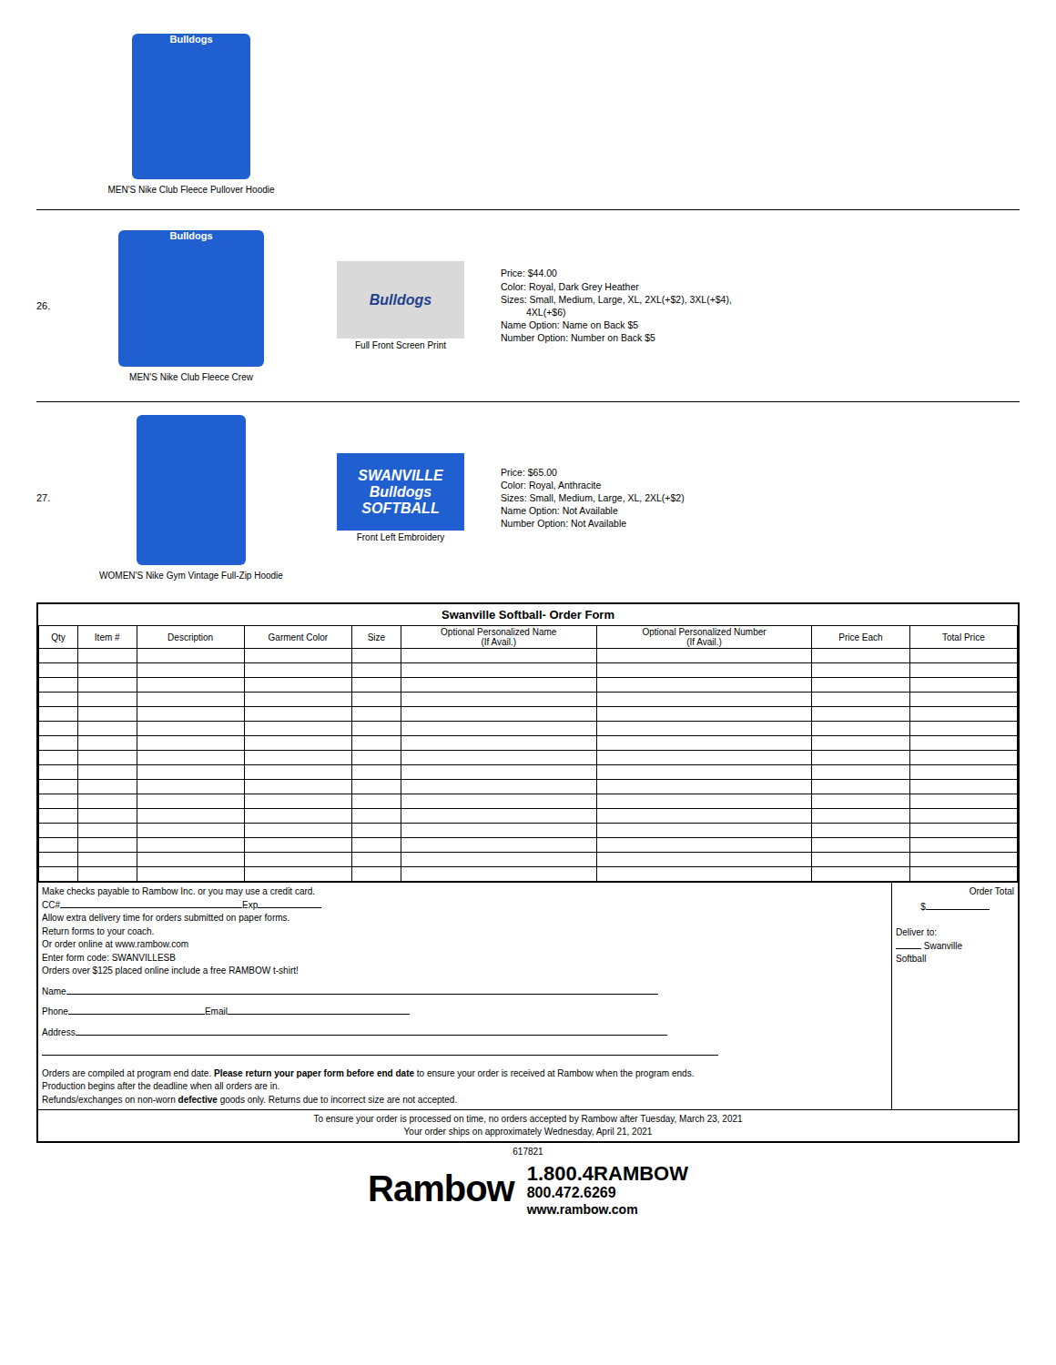Bulldogs
MEN'S Nike Club Fleece Pullover Hoodie
26.
Bulldogs
MEN'S Nike Club Fleece Crew
Bulldogs
Full Front Screen Print
Price: $44.00
Color: Royal, Dark Grey Heather
Sizes: Small, Medium, Large, XL, 2XL(+$2), 3XL(+$4),
4XL(+$6)
Name Option: Name on Back $5
Number Option: Number on Back $5
27.
WOMEN'S Nike Gym Vintage Full-Zip Hoodie
SWANVILLE
Bulldogs
SOFTBALL
Front Left Embroidery
Price: $65.00
Color: Royal, Anthracite
Sizes: Small, Medium, Large, XL, 2XL(+$2)
Name Option: Not Available
Number Option: Not Available
Swanville Softball- Order Form
| Qty | Item # | Description | Garment Color | Size | Optional Personalized Name (If Avail.) | Optional Personalized Number (If Avail.) | Price Each | Total Price |
| --- | --- | --- | --- | --- | --- | --- | --- | --- |
Make checks payable to Rambow Inc. or you may use a credit card.
CC# Exp
Allow extra delivery time for orders submitted on paper forms.
Return forms to your coach.
Or order online at www.rambow.com
Enter form code: SWANVILLESB
Orders over $125 placed online include a free RAMBOW t-shirt!
Name
Phone Email
Address
Orders are compiled at program end date. Please return your paper form before end date to ensure your order is received at Rambow when the program ends.
Production begins after the deadline when all orders are in.
Refunds/exchanges on non-worn defective goods only. Returns due to incorrect size are not accepted.
Order Total
$
Deliver to:
Swanville
Softball
To ensure your order is processed on time, no orders accepted by Rambow after Tuesday, March 23, 2021
Your order ships on approximately Wednesday, April 21, 2021
617821
Rambow
1.800.4RAMBOW
800.472.6269
www.rambow.com